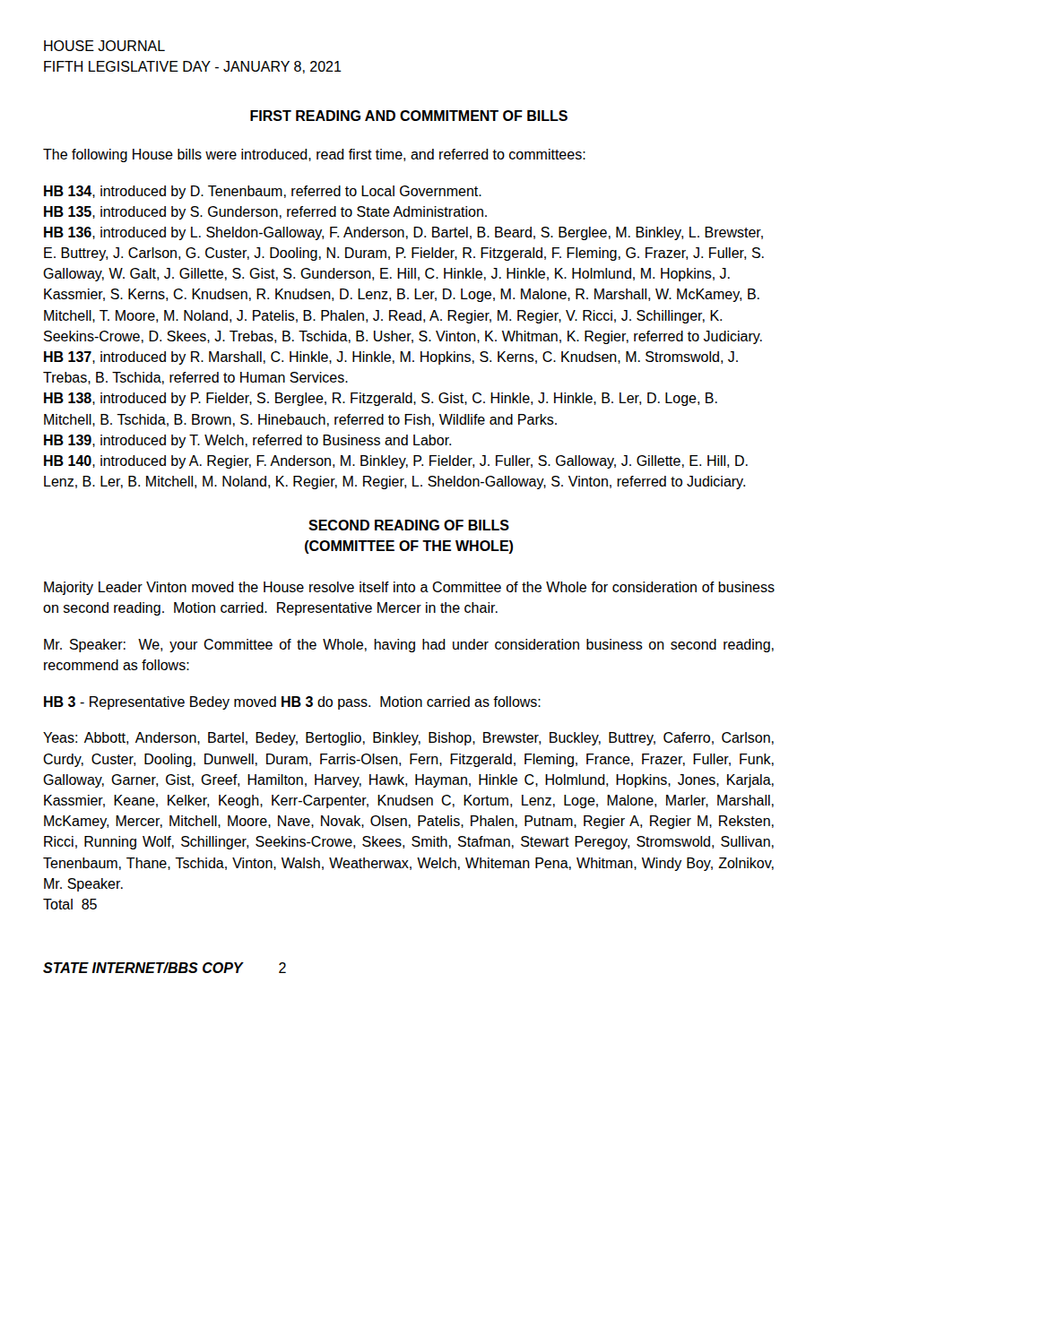HOUSE JOURNAL
FIFTH LEGISLATIVE DAY - JANUARY 8, 2021
FIRST READING AND COMMITMENT OF BILLS
The following House bills were introduced, read first time, and referred to committees:
HB 134, introduced by D. Tenenbaum, referred to Local Government.
HB 135, introduced by S. Gunderson, referred to State Administration.
HB 136, introduced by L. Sheldon-Galloway, F. Anderson, D. Bartel, B. Beard, S. Berglee, M. Binkley, L. Brewster, E. Buttrey, J. Carlson, G. Custer, J. Dooling, N. Duram, P. Fielder, R. Fitzgerald, F. Fleming, G. Frazer, J. Fuller, S. Galloway, W. Galt, J. Gillette, S. Gist, S. Gunderson, E. Hill, C. Hinkle, J. Hinkle, K. Holmlund, M. Hopkins, J. Kassmier, S. Kerns, C. Knudsen, R. Knudsen, D. Lenz, B. Ler, D. Loge, M. Malone, R. Marshall, W. McKamey, B. Mitchell, T. Moore, M. Noland, J. Patelis, B. Phalen, J. Read, A. Regier, M. Regier, V. Ricci, J. Schillinger, K. Seekins-Crowe, D. Skees, J. Trebas, B. Tschida, B. Usher, S. Vinton, K. Whitman, K. Regier, referred to Judiciary.
HB 137, introduced by R. Marshall, C. Hinkle, J. Hinkle, M. Hopkins, S. Kerns, C. Knudsen, M. Stromswold, J. Trebas, B. Tschida, referred to Human Services.
HB 138, introduced by P. Fielder, S. Berglee, R. Fitzgerald, S. Gist, C. Hinkle, J. Hinkle, B. Ler, D. Loge, B. Mitchell, B. Tschida, B. Brown, S. Hinebauch, referred to Fish, Wildlife and Parks.
HB 139, introduced by T. Welch, referred to Business and Labor.
HB 140, introduced by A. Regier, F. Anderson, M. Binkley, P. Fielder, J. Fuller, S. Galloway, J. Gillette, E. Hill, D. Lenz, B. Ler, B. Mitchell, M. Noland, K. Regier, M. Regier, L. Sheldon-Galloway, S. Vinton, referred to Judiciary.
SECOND READING OF BILLS(COMMITTEE OF THE WHOLE)
Majority Leader Vinton moved the House resolve itself into a Committee of the Whole for consideration of business on second reading. Motion carried. Representative Mercer in the chair.
Mr. Speaker: We, your Committee of the Whole, having had under consideration business on second reading, recommend as follows:
HB 3 - Representative Bedey moved HB 3 do pass. Motion carried as follows:
Yeas: Abbott, Anderson, Bartel, Bedey, Bertoglio, Binkley, Bishop, Brewster, Buckley, Buttrey, Caferro, Carlson, Curdy, Custer, Dooling, Dunwell, Duram, Farris-Olsen, Fern, Fitzgerald, Fleming, France, Frazer, Fuller, Funk, Galloway, Garner, Gist, Greef, Hamilton, Harvey, Hawk, Hayman, Hinkle C, Holmlund, Hopkins, Jones, Karjala, Kassmier, Keane, Kelker, Keogh, Kerr-Carpenter, Knudsen C, Kortum, Lenz, Loge, Malone, Marler, Marshall, McKamey, Mercer, Mitchell, Moore, Nave, Novak, Olsen, Patelis, Phalen, Putnam, Regier A, Regier M, Reksten, Ricci, Running Wolf, Schillinger, Seekins-Crowe, Skees, Smith, Stafman, Stewart Peregoy, Stromswold, Sullivan, Tenenbaum, Thane, Tschida, Vinton, Walsh, Weatherwax, Welch, Whiteman Pena, Whitman, Windy Boy, Zolnikov, Mr. Speaker.
Total 85
STATE INTERNET/BBS COPY 2